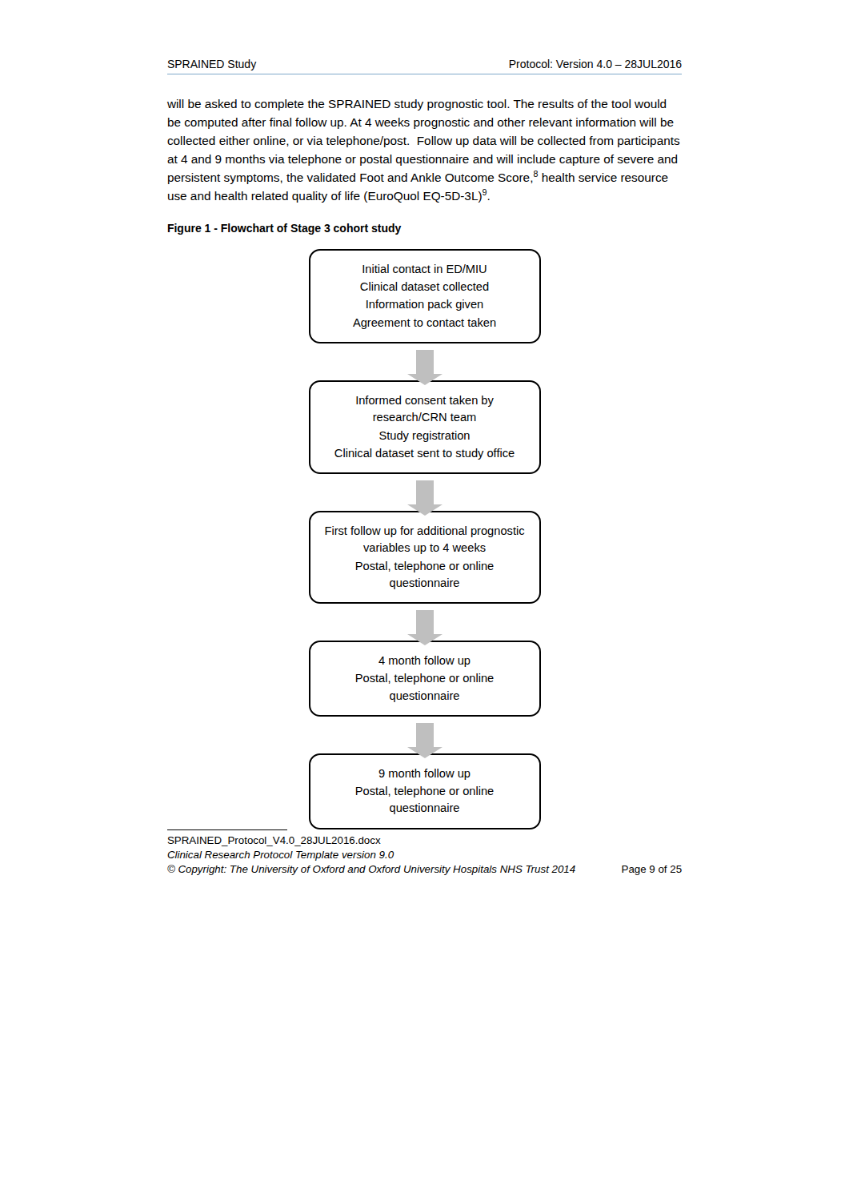SPRAINED Study Protocol: Version 4.0 – 28JUL2016
will be asked to complete the SPRAINED study prognostic tool. The results of the tool would be computed after final follow up. At 4 weeks prognostic and other relevant information will be collected either online, or via telephone/post. Follow up data will be collected from participants at 4 and 9 months via telephone or postal questionnaire and will include capture of severe and persistent symptoms, the validated Foot and Ankle Outcome Score,8 health service resource use and health related quality of life (EuroQuol EQ-5D-3L)9.
Figure 1 - Flowchart of Stage 3 cohort study
Initial contact in ED/MIU
Clinical dataset collected
Information pack given
Agreement to contact taken
Informed consent taken by research/CRN team
Study registration
Clinical dataset sent to study office
First follow up for additional prognostic variables up to 4 weeks
Postal, telephone or online questionnaire
4 month follow up
Postal, telephone or online questionnaire
9 month follow up
Postal, telephone or online questionnaire
SPRAINED_Protocol_V4.0_28JUL2016.docx
Clinical Research Protocol Template version 9.0
© Copyright: The University of Oxford and Oxford University Hospitals NHS Trust 2014 Page 9 of 25